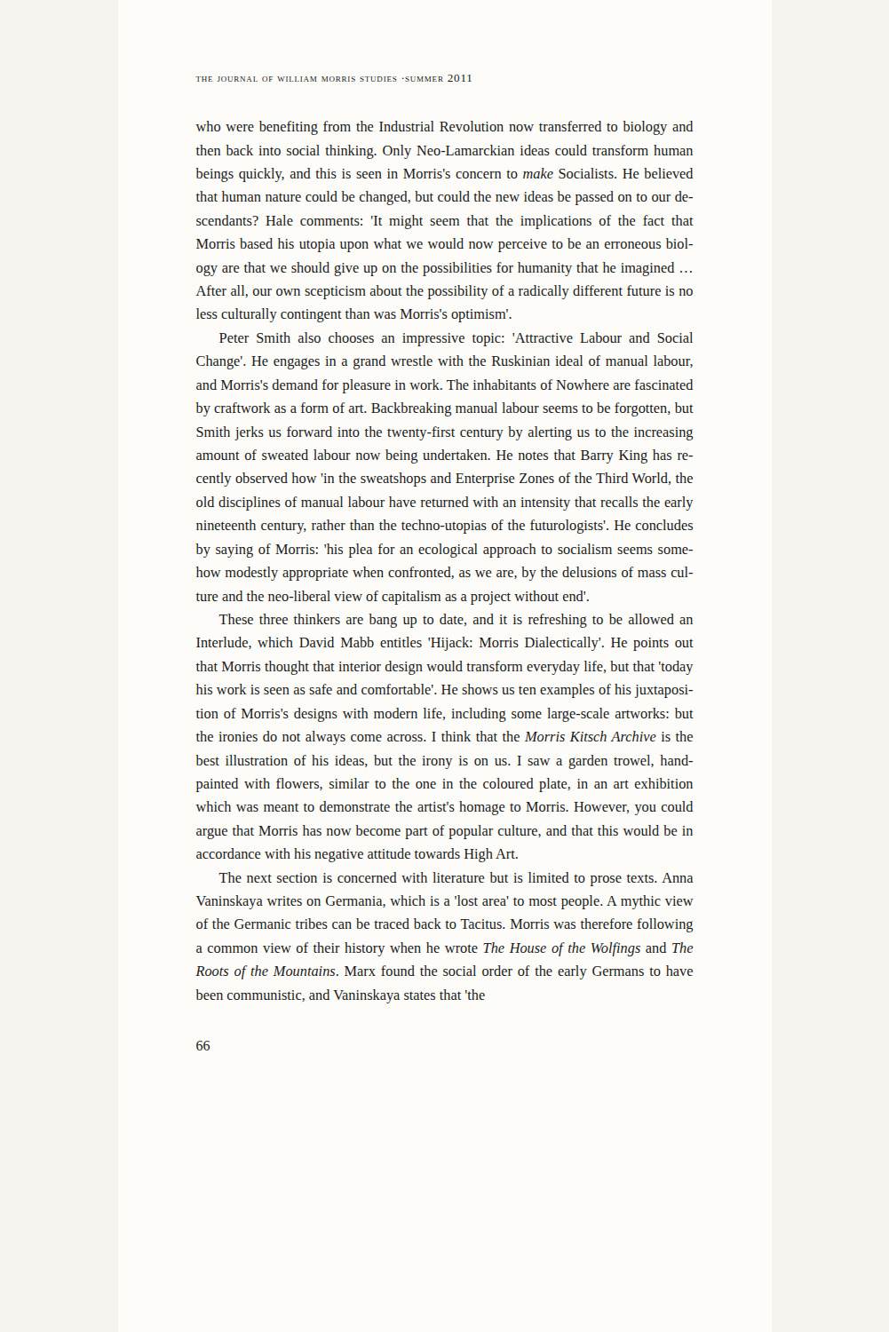The Journal of William Morris Studies ·Summer 2011
who were benefiting from the Industrial Revolution now transferred to biology and then back into social thinking. Only Neo-Lamarckian ideas could transform human beings quickly, and this is seen in Morris's concern to make Socialists. He believed that human nature could be changed, but could the new ideas be passed on to our descendants? Hale comments: 'It might seem that the implications of the fact that Morris based his utopia upon what we would now perceive to be an erroneous biology are that we should give up on the possibilities for humanity that he imagined … After all, our own scepticism about the possibility of a radically different future is no less culturally contingent than was Morris's optimism'.
Peter Smith also chooses an impressive topic: 'Attractive Labour and Social Change'. He engages in a grand wrestle with the Ruskinian ideal of manual labour, and Morris's demand for pleasure in work. The inhabitants of Nowhere are fascinated by craftwork as a form of art. Backbreaking manual labour seems to be forgotten, but Smith jerks us forward into the twenty-first century by alerting us to the increasing amount of sweated labour now being undertaken. He notes that Barry King has recently observed how 'in the sweatshops and Enterprise Zones of the Third World, the old disciplines of manual labour have returned with an intensity that recalls the early nineteenth century, rather than the techno-utopias of the futurologists'. He concludes by saying of Morris: 'his plea for an ecological approach to socialism seems somehow modestly appropriate when confronted, as we are, by the delusions of mass culture and the neo-liberal view of capitalism as a project without end'.
These three thinkers are bang up to date, and it is refreshing to be allowed an Interlude, which David Mabb entitles 'Hijack: Morris Dialectically'. He points out that Morris thought that interior design would transform everyday life, but that 'today his work is seen as safe and comfortable'. He shows us ten examples of his juxtaposition of Morris's designs with modern life, including some large-scale artworks: but the ironies do not always come across. I think that the Morris Kitsch Archive is the best illustration of his ideas, but the irony is on us. I saw a garden trowel, hand-painted with flowers, similar to the one in the coloured plate, in an art exhibition which was meant to demonstrate the artist's homage to Morris. However, you could argue that Morris has now become part of popular culture, and that this would be in accordance with his negative attitude towards High Art.
The next section is concerned with literature but is limited to prose texts. Anna Vaninskaya writes on Germania, which is a 'lost area' to most people. A mythic view of the Germanic tribes can be traced back to Tacitus. Morris was therefore following a common view of their history when he wrote The House of the Wolfings and The Roots of the Mountains. Marx found the social order of the early Germans to have been communistic, and Vaninskaya states that 'the
66